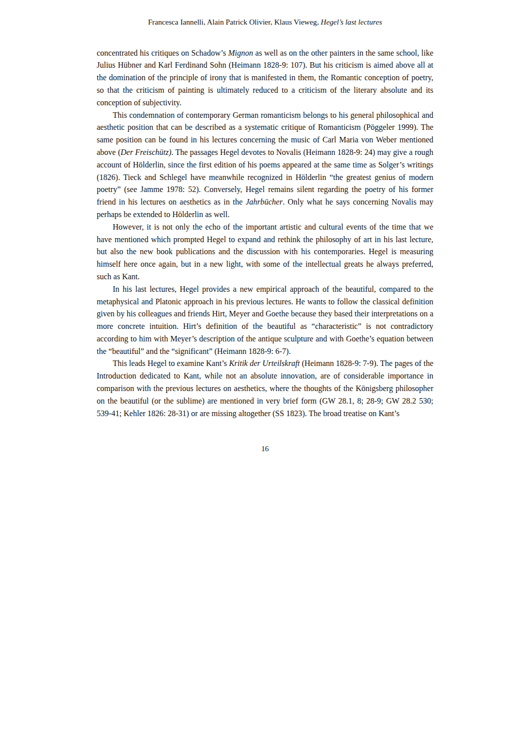Francesca Iannelli, Alain Patrick Olivier, Klaus Vieweg, Hegel’s last lectures
concentrated his critiques on Schadow’s Mignon as well as on the other painters in the same school, like Julius Hübner and Karl Ferdinand Sohn (Heimann 1828-9: 107). But his criticism is aimed above all at the domination of the principle of irony that is manifested in them, the Romantic conception of poetry, so that the criticism of painting is ultimately reduced to a criticism of the literary absolute and its conception of subjectivity.
This condemnation of contemporary German romanticism belongs to his general philosophical and aesthetic position that can be described as a systematic critique of Romanticism (Pöggeler 1999). The same position can be found in his lectures concerning the music of Carl Maria von Weber mentioned above (Der Freischütz). The passages Hegel devotes to Novalis (Heimann 1828-9: 24) may give a rough account of Hölderlin, since the first edition of his poems appeared at the same time as Solger’s writings (1826). Tieck and Schlegel have meanwhile recognized in Hölderlin “the greatest genius of modern poetry” (see Jamme 1978: 52). Conversely, Hegel remains silent regarding the poetry of his former friend in his lectures on aesthetics as in the Jahrbücher. Only what he says concerning Novalis may perhaps be extended to Hölderlin as well.
However, it is not only the echo of the important artistic and cultural events of the time that we have mentioned which prompted Hegel to expand and rethink the philosophy of art in his last lecture, but also the new book publications and the discussion with his contemporaries. Hegel is measuring himself here once again, but in a new light, with some of the intellectual greats he always preferred, such as Kant.
In his last lectures, Hegel provides a new empirical approach of the beautiful, compared to the metaphysical and Platonic approach in his previous lectures. He wants to follow the classical definition given by his colleagues and friends Hirt, Meyer and Goethe because they based their interpretations on a more concrete intuition. Hirt’s definition of the beautiful as “characteristic” is not contradictory according to him with Meyer’s description of the antique sculpture and with Goethe’s equation between the “beautiful” and the “significant” (Heimann 1828-9: 6-7).
This leads Hegel to examine Kant’s Kritik der Urteilskraft (Heimann 1828-9: 7-9). The pages of the Introduction dedicated to Kant, while not an absolute innovation, are of considerable importance in comparison with the previous lectures on aesthetics, where the thoughts of the Königsberg philosopher on the beautiful (or the sublime) are mentioned in very brief form (GW 28.1, 8; 28-9; GW 28.2 530; 539-41; Kehler 1826: 28-31) or are missing altogether (SS 1823). The broad treatise on Kant’s
16